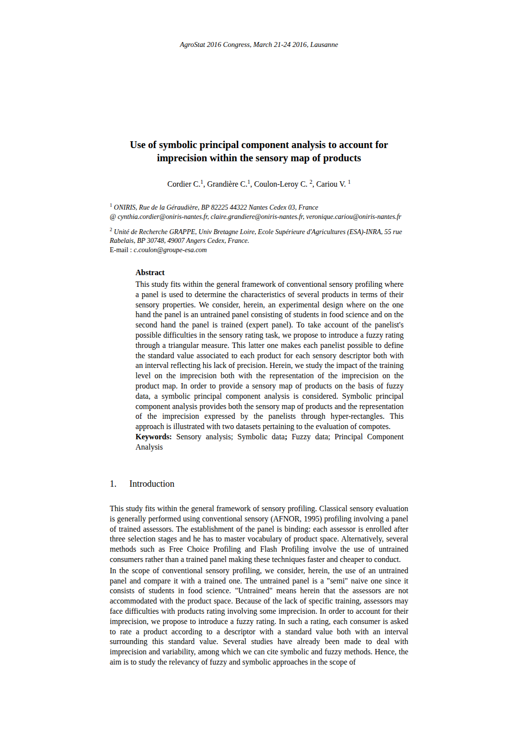AgroStat 2016 Congress, March 21-24 2016, Lausanne
Use of symbolic principal component analysis to account for imprecision within the sensory map of products
Cordier C.1, Grandière C.1, Coulon-Leroy C. 2, Cariou V. 1
1 ONIRIS, Rue de la Géraudière, BP 82225 44322 Nantes Cedex 03, France
@ cynthia.cordier@oniris-nantes.fr, claire.grandiere@oniris-nantes.fr, veronique.cariou@oniris-nantes.fr
2 Unité de Recherche GRAPPE, Univ Bretagne Loire, Ecole Supérieure d'Agricultures (ESA)-INRA, 55 rue Rabelais, BP 30748, 49007 Angers Cedex, France.
E-mail : c.coulon@groupe-esa.com
Abstract
This study fits within the general framework of conventional sensory profiling where a panel is used to determine the characteristics of several products in terms of their sensory properties. We consider, herein, an experimental design where on the one hand the panel is an untrained panel consisting of students in food science and on the second hand the panel is trained (expert panel). To take account of the panelist's possible difficulties in the sensory rating task, we propose to introduce a fuzzy rating through a triangular measure. This latter one makes each panelist possible to define the standard value associated to each product for each sensory descriptor both with an interval reflecting his lack of precision. Herein, we study the impact of the training level on the imprecision both with the representation of the imprecision on the product map. In order to provide a sensory map of products on the basis of fuzzy data, a symbolic principal component analysis is considered. Symbolic principal component analysis provides both the sensory map of products and the representation of the imprecision expressed by the panelists through hyper-rectangles. This approach is illustrated with two datasets pertaining to the evaluation of compotes.
Keywords: Sensory analysis; Symbolic data; Fuzzy data; Principal Component Analysis
1. Introduction
This study fits within the general framework of sensory profiling. Classical sensory evaluation is generally performed using conventional sensory (AFNOR, 1995) profiling involving a panel of trained assessors. The establishment of the panel is binding: each assessor is enrolled after three selection stages and he has to master vocabulary of product space. Alternatively, several methods such as Free Choice Profiling and Flash Profiling involve the use of untrained consumers rather than a trained panel making these techniques faster and cheaper to conduct.
In the scope of conventional sensory profiling, we consider, herein, the use of an untrained panel and compare it with a trained one. The untrained panel is a "semi" naive one since it consists of students in food science. "Untrained" means herein that the assessors are not accommodated with the product space. Because of the lack of specific training, assessors may face difficulties with products rating involving some imprecision. In order to account for their imprecision, we propose to introduce a fuzzy rating. In such a rating, each consumer is asked to rate a product according to a descriptor with a standard value both with an interval surrounding this standard value. Several studies have already been made to deal with imprecision and variability, among which we can cite symbolic and fuzzy methods. Hence, the aim is to study the relevancy of fuzzy and symbolic approaches in the scope of